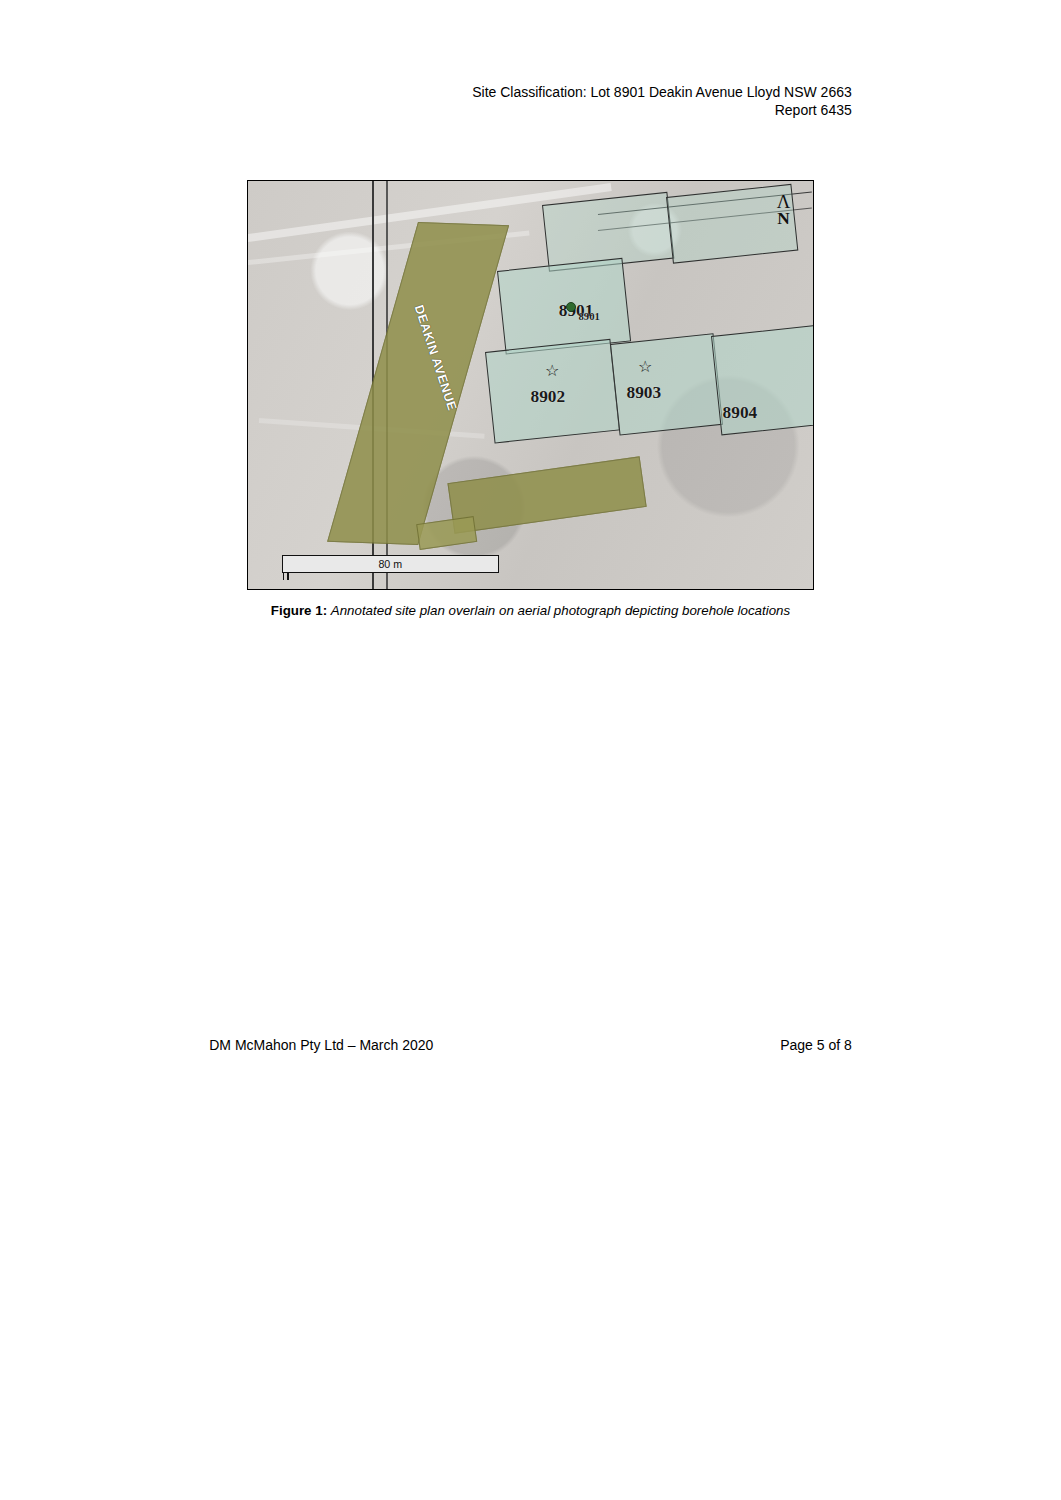Site Classification: Lot 8901 Deakin Avenue Lloyd NSW 2663 Report 6435
DEAKIN AVENUE
8901
8901
☆
8902
☆
8903
8904
Λ
N
80 m
Figure 1: Annotated site plan overlain on aerial photograph depicting borehole locations
DM McMahon Pty Ltd – March 2020 Page 5 of 8